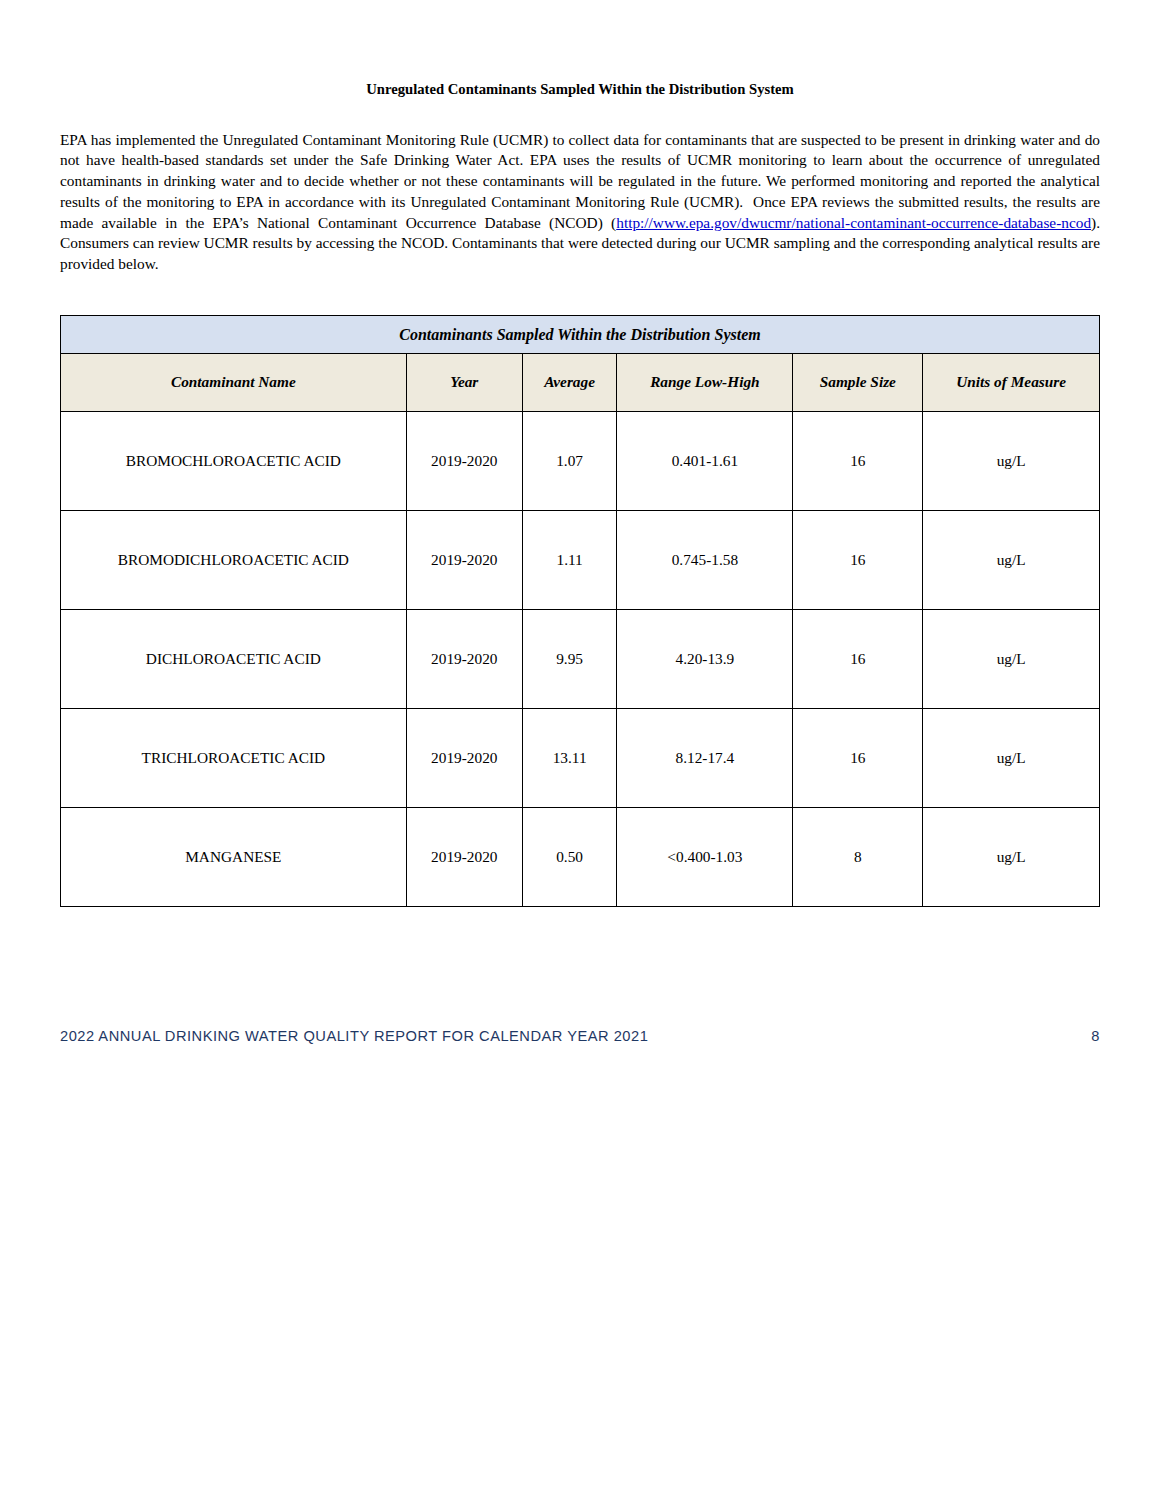Unregulated Contaminants Sampled Within the Distribution System
EPA has implemented the Unregulated Contaminant Monitoring Rule (UCMR) to collect data for contaminants that are suspected to be present in drinking water and do not have health-based standards set under the Safe Drinking Water Act. EPA uses the results of UCMR monitoring to learn about the occurrence of unregulated contaminants in drinking water and to decide whether or not these contaminants will be regulated in the future. We performed monitoring and reported the analytical results of the monitoring to EPA in accordance with its Unregulated Contaminant Monitoring Rule (UCMR). Once EPA reviews the submitted results, the results are made available in the EPA’s National Contaminant Occurrence Database (NCOD) (http://www.epa.gov/dwucmr/national-contaminant-occurrence-database-ncod). Consumers can review UCMR results by accessing the NCOD. Contaminants that were detected during our UCMR sampling and the corresponding analytical results are provided below.
Contaminants Sampled Within the Distribution System
| Contaminant Name | Year | Average | Range Low-High | Sample Size | Units of Measure |
| --- | --- | --- | --- | --- | --- |
| BROMOCHLOROACETIC ACID | 2019-2020 | 1.07 | 0.401-1.61 | 16 | ug/L |
| BROMODICHLOROACETIC ACID | 2019-2020 | 1.11 | 0.745-1.58 | 16 | ug/L |
| DICHLOROACETIC ACID | 2019-2020 | 9.95 | 4.20-13.9 | 16 | ug/L |
| TRICHLOROACETIC ACID | 2019-2020 | 13.11 | 8.12-17.4 | 16 | ug/L |
| MANGANESE | 2019-2020 | 0.50 | <0.400-1.03 | 8 | ug/L |
2022 ANNUAL DRINKING WATER QUALITY REPORT FOR CALENDAR YEAR 2021 8